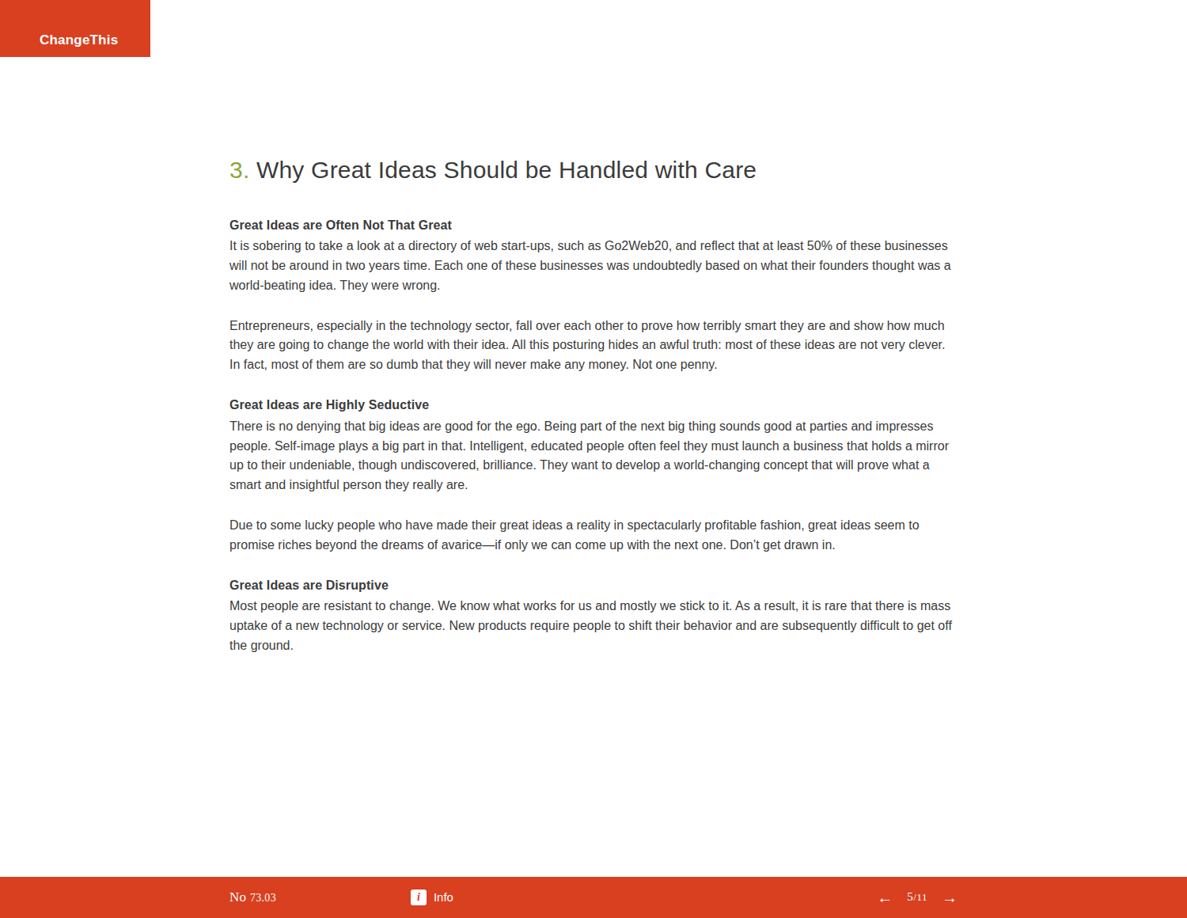ChangeThis
3. Why Great Ideas Should be Handled with Care
Great Ideas are Often Not That Great
It is sobering to take a look at a directory of web start-ups, such as Go2Web20, and reflect that at least 50% of these businesses will not be around in two years time. Each one of these businesses was undoubtedly based on what their founders thought was a world-beating idea. They were wrong.
Entrepreneurs, especially in the technology sector, fall over each other to prove how terribly smart they are and show how much they are going to change the world with their idea. All this posturing hides an awful truth: most of these ideas are not very clever. In fact, most of them are so dumb that they will never make any money. Not one penny.
Great Ideas are Highly Seductive
There is no denying that big ideas are good for the ego. Being part of the next big thing sounds good at parties and impresses people. Self-image plays a big part in that. Intelligent, educated people often feel they must launch a business that holds a mirror up to their undeniable, though undiscovered, brilliance. They want to develop a world-changing concept that will prove what a smart and insightful person they really are.
Due to some lucky people who have made their great ideas a reality in spectacularly profitable fashion, great ideas seem to promise riches beyond the dreams of avarice—if only we can come up with the next one. Don’t get drawn in.
Great Ideas are Disruptive
Most people are resistant to change. We know what works for us and mostly we stick to it. As a result, it is rare that there is mass uptake of a new technology or service. New products require people to shift their behavior and are subsequently difficult to get off the ground.
No 73.03 i Info ← 5/11 →